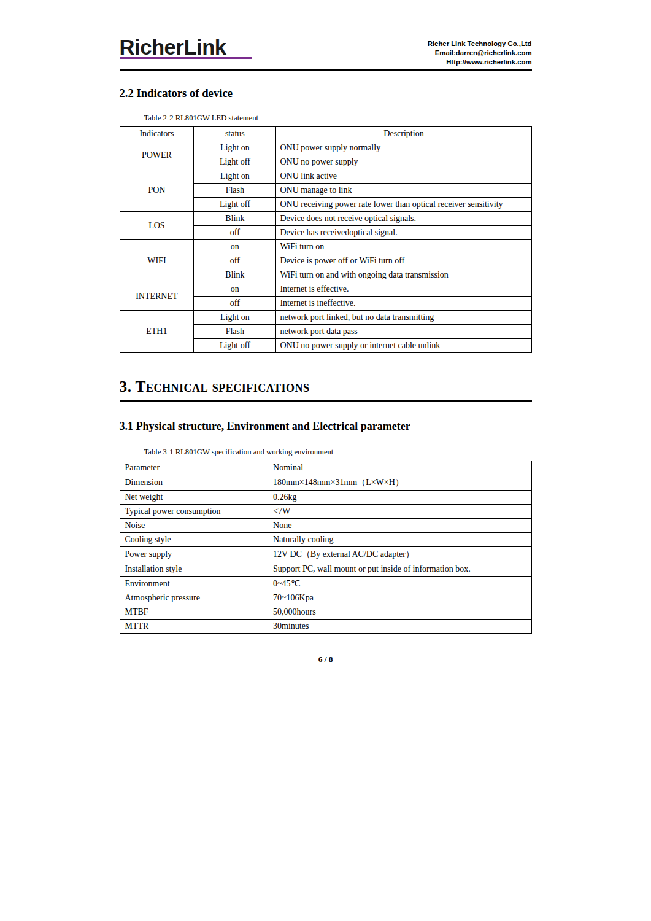Richer Link
Richer Link Technology Co.,Ltd
Email:darren@richerlink.com
Http://www.richerlink.com
2.2 Indicators of device
Table 2-2 RL801GW LED statement
| Indicators | status | Description |
| --- | --- | --- |
| POWER | Light on | ONU power supply normally |
| Light off | ONU no power supply |
| PON | Light on | ONU link active |
| Flash | ONU manage to link |
| Light off | ONU receiving power rate lower than optical receiver sensitivity |
| LOS | Blink | Device does not receive optical signals. |
| off | Device has receivedoptical signal. |
| WIFI | on | WiFi turn on |
| off | Device is power off or WiFi turn off |
| Blink | WiFi turn on and with ongoing data transmission |
| INTERNET | on | Internet is effective. |
| off | Internet is ineffective. |
| ETH1 | Light on | network port linked, but no data transmitting |
| Flash | network port data pass |
| Light off | ONU no power supply or internet cable unlink |
3. Technical specifications
3.1 Physical structure, Environment and Electrical parameter
Table 3-1 RL801GW specification and working environment
| Parameter | Nominal |
| Dimension | 180mm×148mm×31mm（L×W×H） |
| Net weight | 0.26kg |
| Typical power consumption | <7W |
| Noise | None |
| Cooling style | Naturally cooling |
| Power supply | 12V DC（By external AC/DC adapter） |
| Installation style | Support PC, wall mount or put inside of information box. |
| Environment | 0~45℃ |
| Atmospheric pressure | 70~106Kpa |
| MTBF | 50,000hours |
| MTTR | 30minutes |
6 / 8